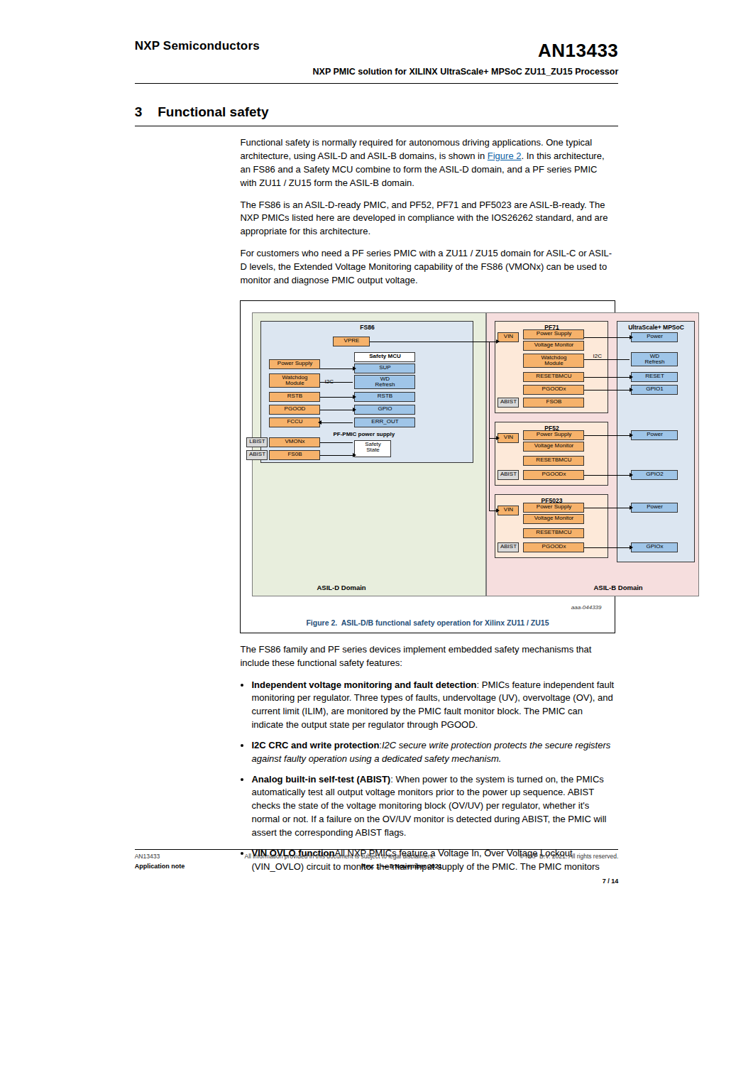NXP Semiconductors
AN13433
NXP PMIC solution for XILINX UltraScale+ MPSoC ZU11_ZU15 Processor
3
Functional safety
Functional safety is normally required for autonomous driving applications. One typical architecture, using ASIL-D and ASIL-B domains, is shown in Figure 2. In this architecture, an FS86 and a Safety MCU combine to form the ASIL-D domain, and a PF series PMIC with ZU11 / ZU15 form the ASIL-B domain.
The FS86 is an ASIL-D-ready PMIC, and PF52, PF71 and PF5023 are ASIL-B-ready. The NXP PMICs listed here are developed in compliance with the IOS26262 standard, and are appropriate for this architecture.
For customers who need a PF series PMIC with a ZU11 / ZU15 domain for ASIL-C or ASIL-D levels, the Extended Voltage Monitoring capability of the FS86 (VMONx) can be used to monitor and diagnose PMIC output voltage.
ASIL-D Domain
ASIL-B Domain
FS86
VPRE
Power Supply
Watchdog
Module
RSTB
PGOOD
FCCU
VMONx
FS0B
LBIST
ABIST
Safety MCU
SUP
WD
Refresh
RSTB
GPIO
ERR_OUT
I2C
PF-PMIC power supply
Safety
State
PF71
VIN
Power Supply
Voltage Monitor
Watchdog
Module
RESETBMCU
PGOODx
FSOB
ABIST
I2C
PF52
VIN
Power Supply
Voltage Monitor
RESETBMCU
PGOODx
ABIST
PF5023
VIN
Power Supply
Voltage Monitor
RESETBMCU
PGOODx
ABIST
UltraScale+ MPSoC
Power
WD
Refresh
RESET
GPIO1
Power
GPIO2
Power
GPIOx
aaa-044339
Figure 2. ASIL-D/B functional safety operation for Xilinx ZU11 / ZU15
The FS86 family and PF series devices implement embedded safety mechanisms that include these functional safety features:
Independent voltage monitoring and fault detection: PMICs feature independent fault monitoring per regulator. Three types of faults, undervoltage (UV), overvoltage (OV), and current limit (ILIM), are monitored by the PMIC fault monitor block. The PMIC can indicate the output state per regulator through PGOOD.
I2C CRC and write protection:I2C secure write protection protects the secure registers against faulty operation using a dedicated safety mechanism.
Analog built-in self-test (ABIST): When power to the system is turned on, the PMICs automatically test all output voltage monitors prior to the power up sequence. ABIST checks the state of the voltage monitoring block (OV/UV) per regulator, whether it's normal or not. If a failure on the OV/UV monitor is detected during ABIST, the PMIC will assert the corresponding ABIST flags.
VIN OVLO function All NXP PMICs feature a Voltage In, Over Voltage Lockout (VIN_OVLO) circuit to monitor the main input supply of the PMIC. The PMIC monitors
AN13433
All information provided in this document is subject to legal disclaimers.
© NXP B.V. 2021. All rights reserved.
Application note
Rev. 1 — 8 November 2021
7 / 14